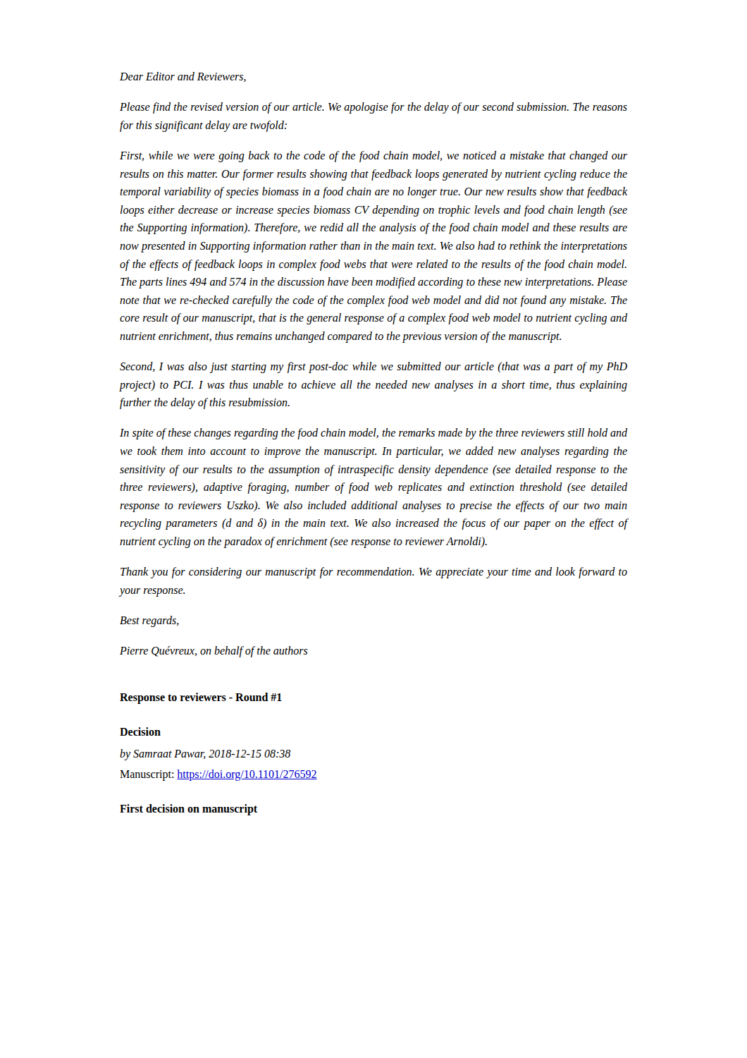Dear Editor and Reviewers,
Please find the revised version of our article. We apologise for the delay of our second submission. The reasons for this significant delay are twofold:
First, while we were going back to the code of the food chain model, we noticed a mistake that changed our results on this matter. Our former results showing that feedback loops generated by nutrient cycling reduce the temporal variability of species biomass in a food chain are no longer true. Our new results show that feedback loops either decrease or increase species biomass CV depending on trophic levels and food chain length (see the Supporting information). Therefore, we redid all the analysis of the food chain model and these results are now presented in Supporting information rather than in the main text. We also had to rethink the interpretations of the effects of feedback loops in complex food webs that were related to the results of the food chain model. The parts lines 494 and 574 in the discussion have been modified according to these new interpretations. Please note that we re-checked carefully the code of the complex food web model and did not found any mistake. The core result of our manuscript, that is the general response of a complex food web model to nutrient cycling and nutrient enrichment, thus remains unchanged compared to the previous version of the manuscript.
Second, I was also just starting my first post-doc while we submitted our article (that was a part of my PhD project) to PCI. I was thus unable to achieve all the needed new analyses in a short time, thus explaining further the delay of this resubmission.
In spite of these changes regarding the food chain model, the remarks made by the three reviewers still hold and we took them into account to improve the manuscript. In particular, we added new analyses regarding the sensitivity of our results to the assumption of intraspecific density dependence (see detailed response to the three reviewers), adaptive foraging, number of food web replicates and extinction threshold (see detailed response to reviewers Uszko). We also included additional analyses to precise the effects of our two main recycling parameters (d and δ) in the main text. We also increased the focus of our paper on the effect of nutrient cycling on the paradox of enrichment (see response to reviewer Arnoldi).
Thank you for considering our manuscript for recommendation. We appreciate your time and look forward to your response.
Best regards,
Pierre Quévreux, on behalf of the authors
Response to reviewers - Round #1
Decision
by Samraat Pawar, 2018-12-15 08:38
Manuscript: https://doi.org/10.1101/276592
First decision on manuscript